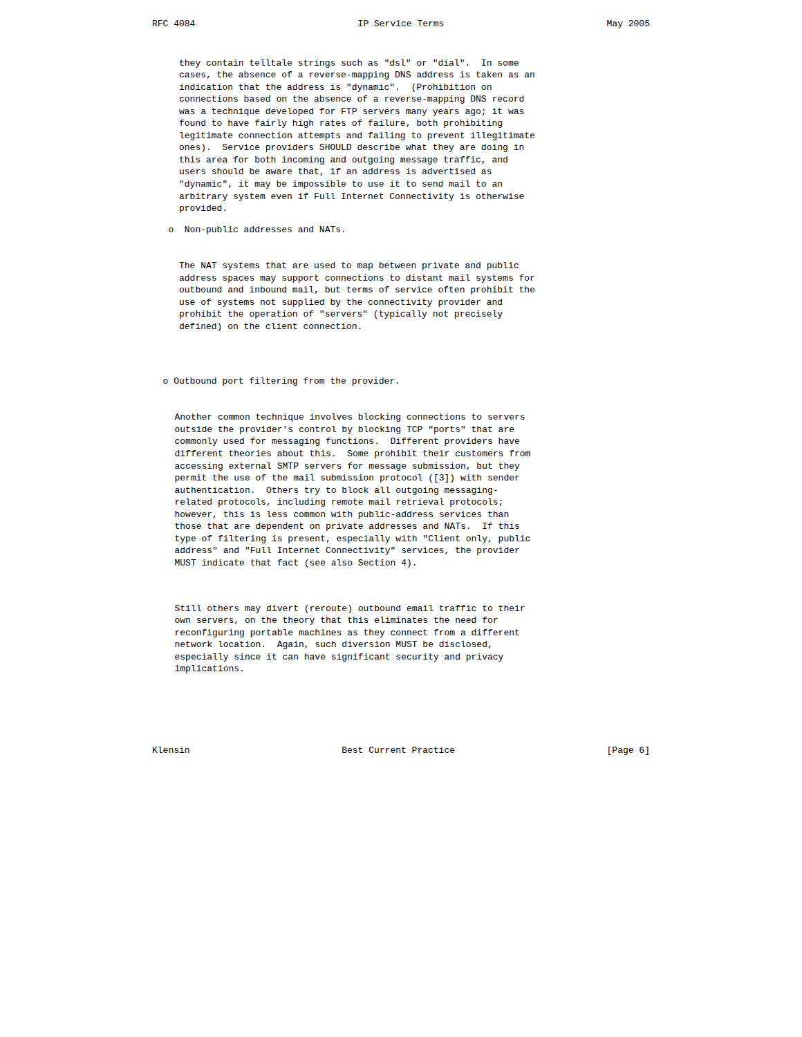RFC 4084 IP Service Terms May 2005
they contain telltale strings such as "dsl" or "dial". In some cases, the absence of a reverse-mapping DNS address is taken as an indication that the address is "dynamic". (Prohibition on connections based on the absence of a reverse-mapping DNS record was a technique developed for FTP servers many years ago; it was found to have fairly high rates of failure, both prohibiting legitimate connection attempts and failing to prevent illegitimate ones). Service providers SHOULD describe what they are doing in this area for both incoming and outgoing message traffic, and users should be aware that, if an address is advertised as "dynamic", it may be impossible to use it to send mail to an arbitrary system even if Full Internet Connectivity is otherwise provided.
o Non-public addresses and NATs.
The NAT systems that are used to map between private and public address spaces may support connections to distant mail systems for outbound and inbound mail, but terms of service often prohibit the use of systems not supplied by the connectivity provider and prohibit the operation of "servers" (typically not precisely defined) on the client connection.
o Outbound port filtering from the provider.
Another common technique involves blocking connections to servers outside the provider's control by blocking TCP "ports" that are commonly used for messaging functions. Different providers have different theories about this. Some prohibit their customers from accessing external SMTP servers for message submission, but they permit the use of the mail submission protocol ([3]) with sender authentication. Others try to block all outgoing messaging- related protocols, including remote mail retrieval protocols; however, this is less common with public-address services than those that are dependent on private addresses and NATs. If this type of filtering is present, especially with "Client only, public address" and "Full Internet Connectivity" services, the provider MUST indicate that fact (see also Section 4).
Still others may divert (reroute) outbound email traffic to their own servers, on the theory that this eliminates the need for reconfiguring portable machines as they connect from a different network location. Again, such diversion MUST be disclosed, especially since it can have significant security and privacy implications.
Klensin Best Current Practice [Page 6]